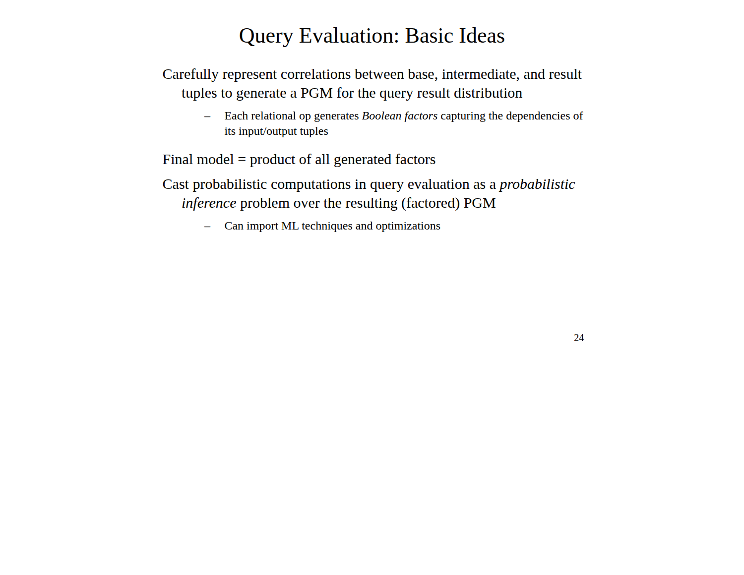Query Evaluation: Basic Ideas
Carefully represent correlations between base, intermediate, and result tuples to generate a PGM for the query result distribution
–Each relational op generates Boolean factors capturing the dependencies of its input/output tuples
Final model = product of all generated factors
Cast probabilistic computations in query evaluation as a probabilistic inference problem over the resulting (factored) PGM
–Can import ML techniques and optimizations
24